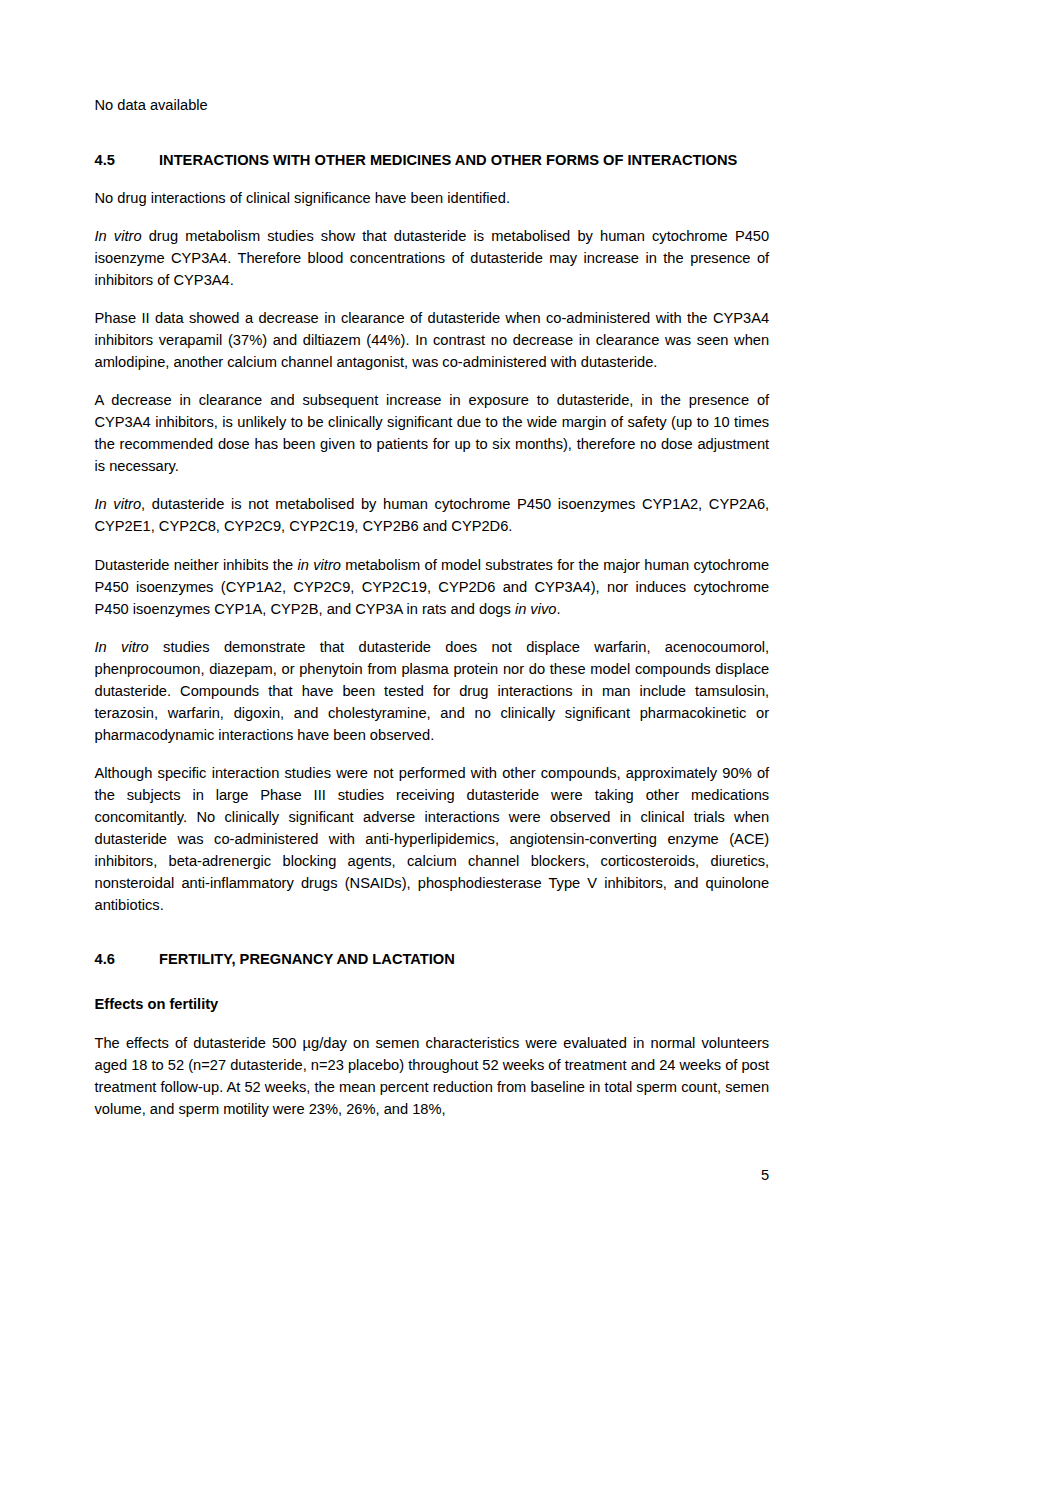No data available
4.5 Interactions with other medicines and other forms of interactions
No drug interactions of clinical significance have been identified.
In vitro drug metabolism studies show that dutasteride is metabolised by human cytochrome P450 isoenzyme CYP3A4. Therefore blood concentrations of dutasteride may increase in the presence of inhibitors of CYP3A4.
Phase II data showed a decrease in clearance of dutasteride when co-administered with the CYP3A4 inhibitors verapamil (37%) and diltiazem (44%). In contrast no decrease in clearance was seen when amlodipine, another calcium channel antagonist, was co-administered with dutasteride.
A decrease in clearance and subsequent increase in exposure to dutasteride, in the presence of CYP3A4 inhibitors, is unlikely to be clinically significant due to the wide margin of safety (up to 10 times the recommended dose has been given to patients for up to six months), therefore no dose adjustment is necessary.
In vitro, dutasteride is not metabolised by human cytochrome P450 isoenzymes CYP1A2, CYP2A6, CYP2E1, CYP2C8, CYP2C9, CYP2C19, CYP2B6 and CYP2D6.
Dutasteride neither inhibits the in vitro metabolism of model substrates for the major human cytochrome P450 isoenzymes (CYP1A2, CYP2C9, CYP2C19, CYP2D6 and CYP3A4), nor induces cytochrome P450 isoenzymes CYP1A, CYP2B, and CYP3A in rats and dogs in vivo.
In vitro studies demonstrate that dutasteride does not displace warfarin, acenocoumorol, phenprocoumon, diazepam, or phenytoin from plasma protein nor do these model compounds displace dutasteride. Compounds that have been tested for drug interactions in man include tamsulosin, terazosin, warfarin, digoxin, and cholestyramine, and no clinically significant pharmacokinetic or pharmacodynamic interactions have been observed.
Although specific interaction studies were not performed with other compounds, approximately 90% of the subjects in large Phase III studies receiving dutasteride were taking other medications concomitantly. No clinically significant adverse interactions were observed in clinical trials when dutasteride was co-administered with anti-hyperlipidemics, angiotensin-converting enzyme (ACE) inhibitors, beta-adrenergic blocking agents, calcium channel blockers, corticosteroids, diuretics, nonsteroidal anti-inflammatory drugs (NSAIDs), phosphodiesterase Type V inhibitors, and quinolone antibiotics.
4.6 Fertility, pregnancy and lactation
Effects on fertility
The effects of dutasteride 500 µg/day on semen characteristics were evaluated in normal volunteers aged 18 to 52 (n=27 dutasteride, n=23 placebo) throughout 52 weeks of treatment and 24 weeks of post treatment follow-up. At 52 weeks, the mean percent reduction from baseline in total sperm count, semen volume, and sperm motility were 23%, 26%, and 18%,
5